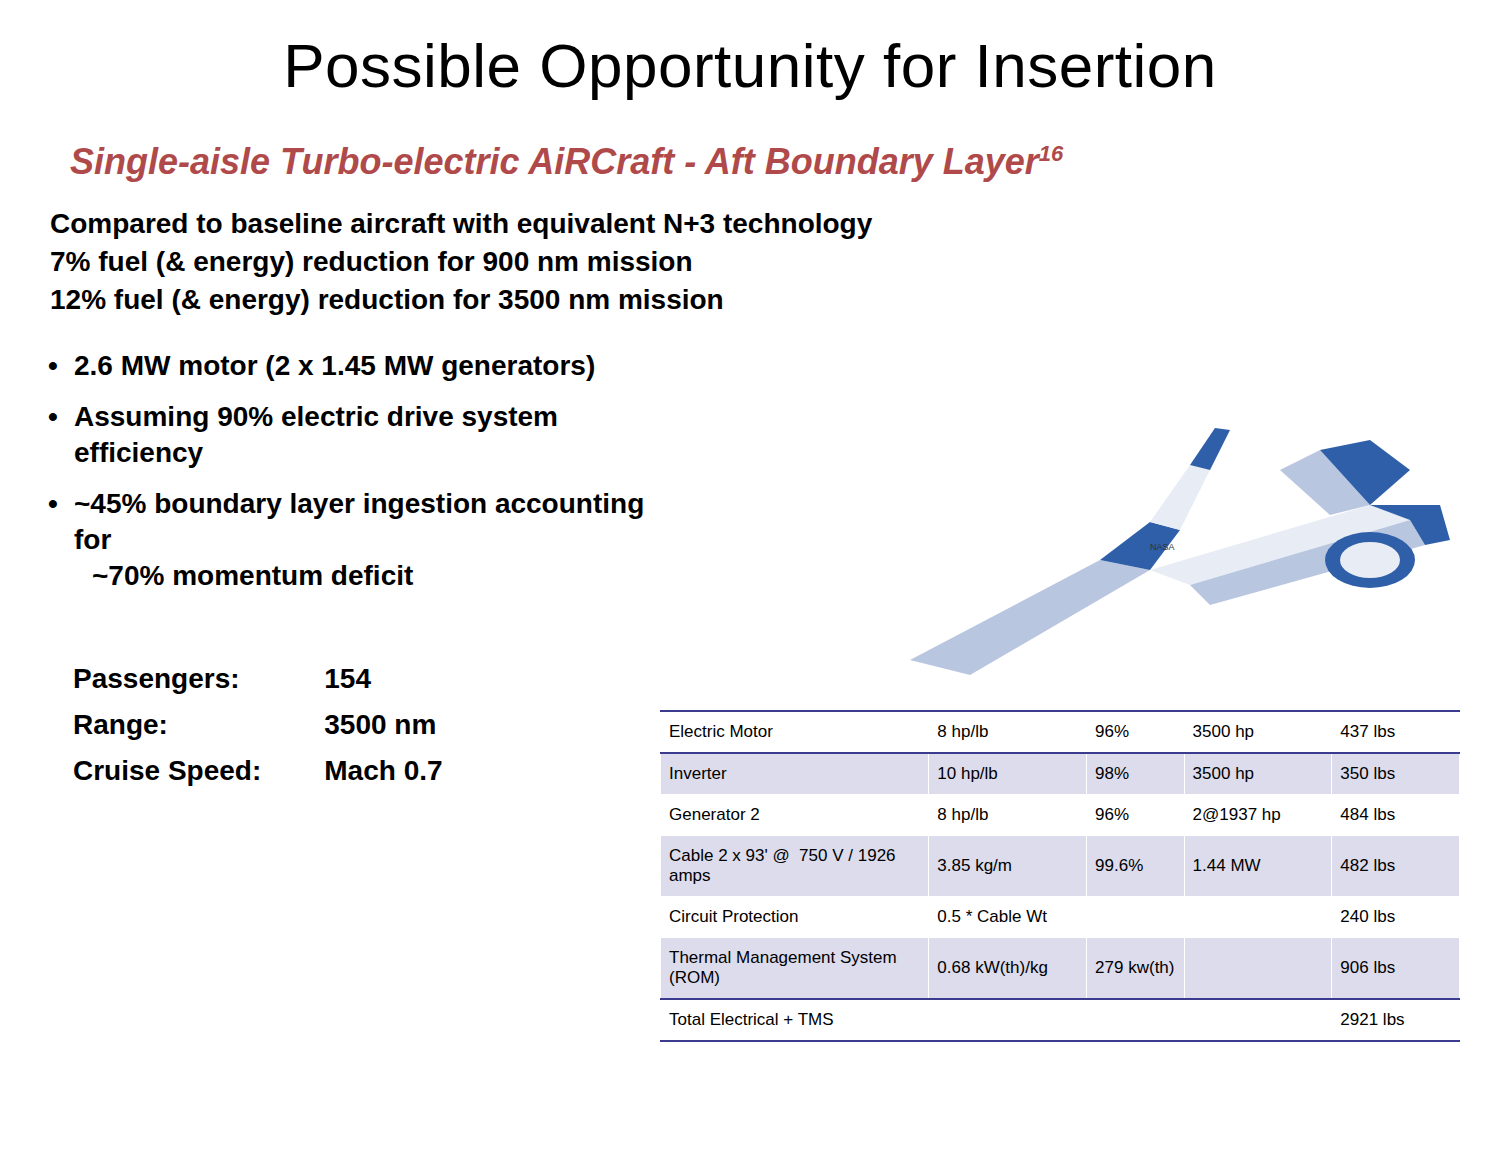Possible Opportunity for Insertion
Single-aisle Turbo-electric AiRCraft - Aft Boundary Layer16
Compared to baseline aircraft with equivalent N+3 technology
7% fuel (& energy) reduction for 900 nm mission
12% fuel (& energy) reduction for 3500 nm mission
2.6 MW motor (2 x 1.45 MW generators)
Assuming 90% electric drive system efficiency
~45% boundary layer ingestion accounting for~70% momentum deficit
| Passengers: | 154 |
| Range: | 3500 nm |
| Cruise Speed: | Mach 0.7 |
| Electric Motor | 8 hp/lb | 96% | 3500 hp | 437 lbs |
| Inverter | 10 hp/lb | 98% | 3500 hp | 350 lbs |
| Generator 2 | 8 hp/lb | 96% | 2@1937 hp | 484 lbs |
| Cable 2 x 93' @ 750 V / 1926 amps | 3.85 kg/m | 99.6% | 1.44 MW | 482 lbs |
| Circuit Protection | 0.5 * Cable Wt | | | 240 lbs |
| Thermal Management System (ROM) | 0.68 kW(th)/kg | 279 kw(th) | | 906 lbs |
| Total Electrical + TMS | | | | 2921 lbs |